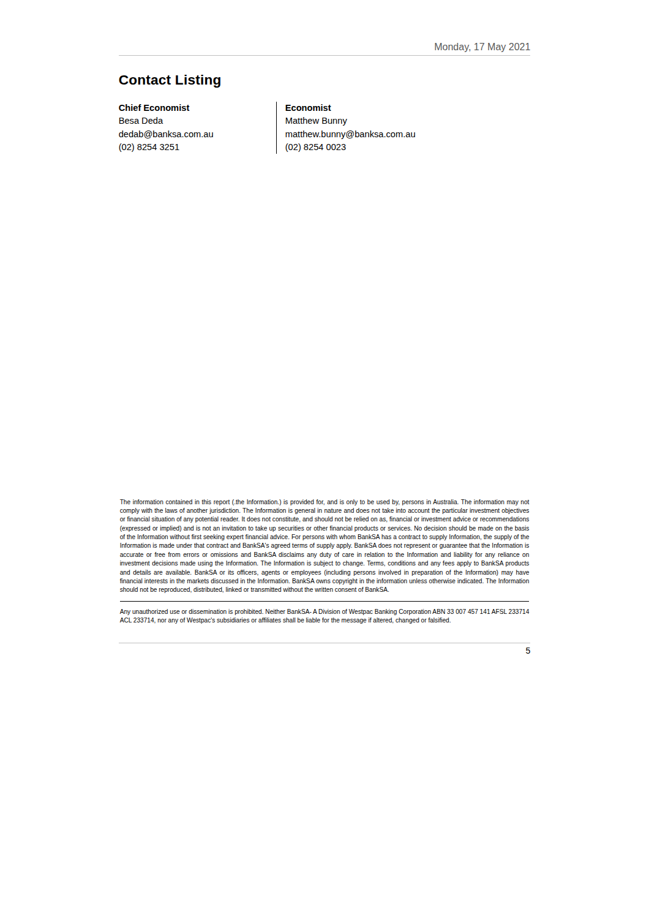Monday, 17 May 2021
Contact Listing
| Chief Economist Besa Deda dedab@banksa.com.au (02) 8254 3251 | Economist Matthew Bunny matthew.bunny@banksa.com.au (02) 8254 0023 |
The information contained in this report (.the Information.) is provided for, and is only to be used by, persons in Australia. The information may not comply with the laws of another jurisdiction. The Information is general in nature and does not take into account the particular investment objectives or financial situation of any potential reader. It does not constitute, and should not be relied on as, financial or investment advice or recommendations (expressed or implied) and is not an invitation to take up securities or other financial products or services. No decision should be made on the basis of the Information without first seeking expert financial advice. For persons with whom BankSA has a contract to supply Information, the supply of the Information is made under that contract and BankSA's agreed terms of supply apply. BankSA does not represent or guarantee that the Information is accurate or free from errors or omissions and BankSA disclaims any duty of care in relation to the Information and liability for any reliance on investment decisions made using the Information. The Information is subject to change. Terms, conditions and any fees apply to BankSA products and details are available. BankSA or its officers, agents or employees (including persons involved in preparation of the Information) may have financial interests in the markets discussed in the Information. BankSA owns copyright in the information unless otherwise indicated. The Information should not be reproduced, distributed, linked or transmitted without the written consent of BankSA.
Any unauthorized use or dissemination is prohibited. Neither BankSA- A Division of Westpac Banking Corporation ABN 33 007 457 141 AFSL 233714 ACL 233714, nor any of Westpac's subsidiaries or affiliates shall be liable for the message if altered, changed or falsified.
5